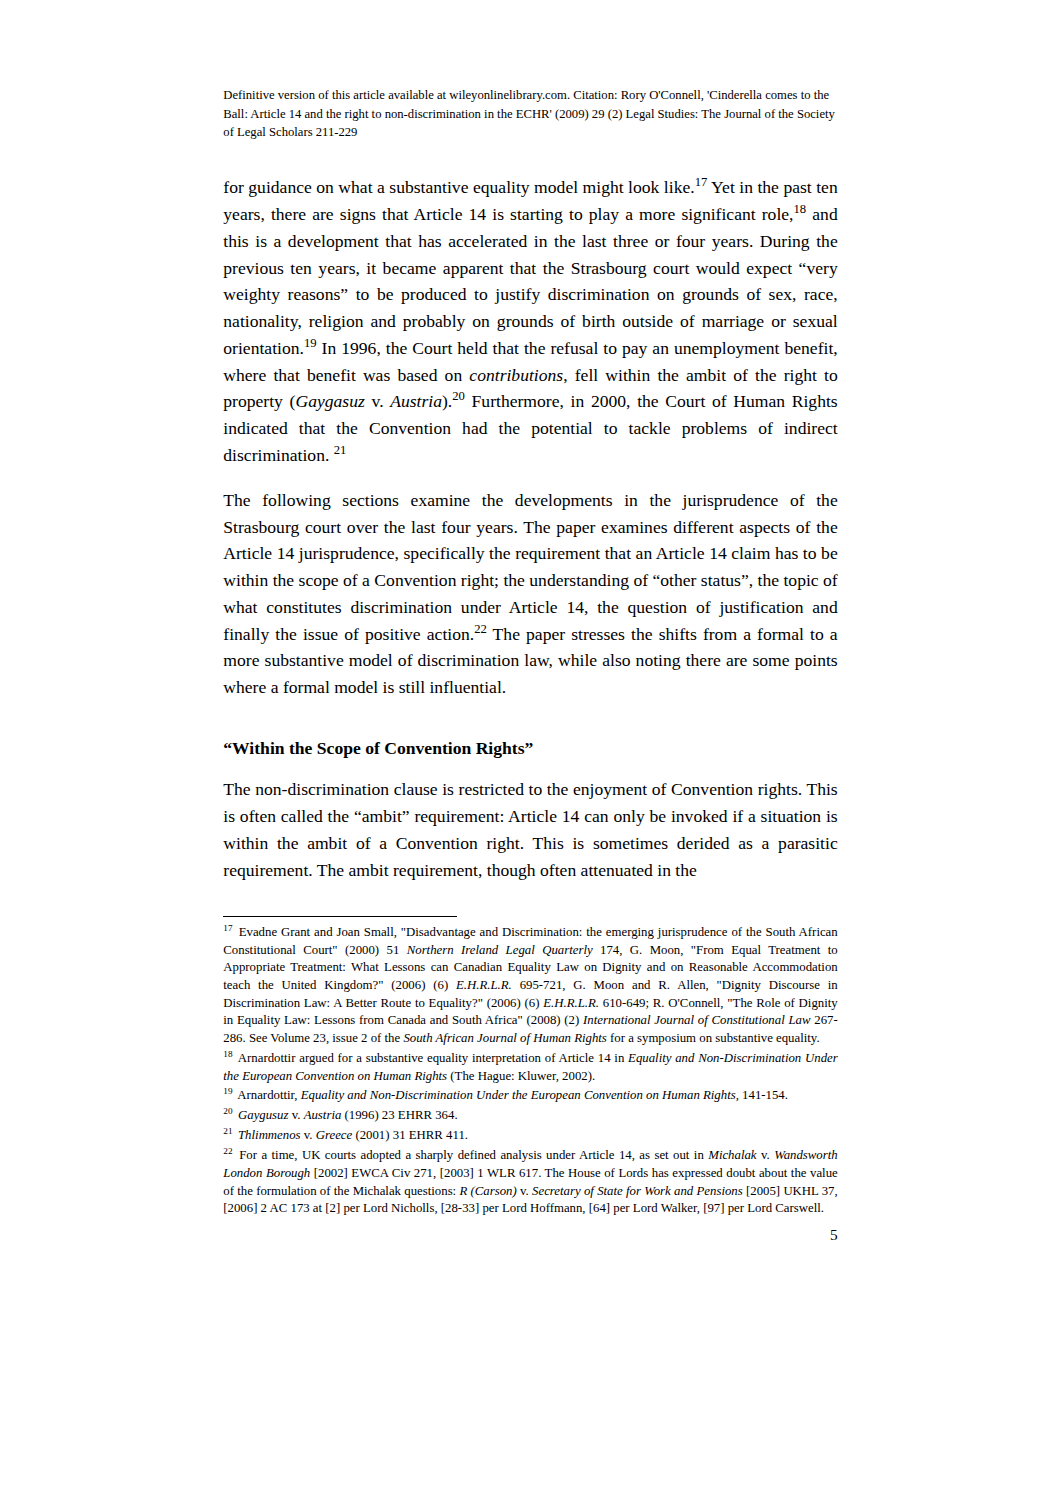Definitive version of this article available at wileyonlinelibrary.com. Citation: Rory O'Connell, 'Cinderella comes to the Ball: Article 14 and the right to non-discrimination in the ECHR' (2009) 29 (2) Legal Studies: The Journal of the Society of Legal Scholars 211-229
for guidance on what a substantive equality model might look like.17 Yet in the past ten years, there are signs that Article 14 is starting to play a more significant role,18 and this is a development that has accelerated in the last three or four years. During the previous ten years, it became apparent that the Strasbourg court would expect “very weighty reasons” to be produced to justify discrimination on grounds of sex, race, nationality, religion and probably on grounds of birth outside of marriage or sexual orientation.19 In 1996, the Court held that the refusal to pay an unemployment benefit, where that benefit was based on contributions, fell within the ambit of the right to property (Gaygasuz v. Austria).20 Furthermore, in 2000, the Court of Human Rights indicated that the Convention had the potential to tackle problems of indirect discrimination. 21
The following sections examine the developments in the jurisprudence of the Strasbourg court over the last four years. The paper examines different aspects of the Article 14 jurisprudence, specifically the requirement that an Article 14 claim has to be within the scope of a Convention right; the understanding of “other status”, the topic of what constitutes discrimination under Article 14, the question of justification and finally the issue of positive action.22 The paper stresses the shifts from a formal to a more substantive model of discrimination law, while also noting there are some points where a formal model is still influential.
“Within the Scope of Convention Rights”
The non-discrimination clause is restricted to the enjoyment of Convention rights. This is often called the “ambit” requirement: Article 14 can only be invoked if a situation is within the ambit of a Convention right. This is sometimes derided as a parasitic requirement. The ambit requirement, though often attenuated in the
17 Evadne Grant and Joan Small, "Disadvantage and Discrimination: the emerging jurisprudence of the South African Constitutional Court" (2000) 51 Northern Ireland Legal Quarterly 174, G. Moon, "From Equal Treatment to Appropriate Treatment: What Lessons can Canadian Equality Law on Dignity and on Reasonable Accommodation teach the United Kingdom?" (2006) (6) E.H.R.L.R. 695-721, G. Moon and R. Allen, "Dignity Discourse in Discrimination Law: A Better Route to Equality?" (2006) (6) E.H.R.L.R. 610-649; R. O'Connell, "The Role of Dignity in Equality Law: Lessons from Canada and South Africa" (2008) (2) International Journal of Constitutional Law 267-286. See Volume 23, issue 2 of the South African Journal of Human Rights for a symposium on substantive equality.
18 Arnardottir argued for a substantive equality interpretation of Article 14 in Equality and Non-Discrimination Under the European Convention on Human Rights (The Hague: Kluwer, 2002).
19 Arnardottir, Equality and Non-Discrimination Under the European Convention on Human Rights, 141-154.
20 Gaygusuz v. Austria (1996) 23 EHRR 364.
21 Thlimmenos v. Greece (2001) 31 EHRR 411.
22 For a time, UK courts adopted a sharply defined analysis under Article 14, as set out in Michalak v. Wandsworth London Borough [2002] EWCA Civ 271, [2003] 1 WLR 617. The House of Lords has expressed doubt about the value of the formulation of the Michalak questions: R (Carson) v. Secretary of State for Work and Pensions [2005] UKHL 37, [2006] 2 AC 173 at [2] per Lord Nicholls, [28-33] per Lord Hoffmann, [64] per Lord Walker, [97] per Lord Carswell.
5